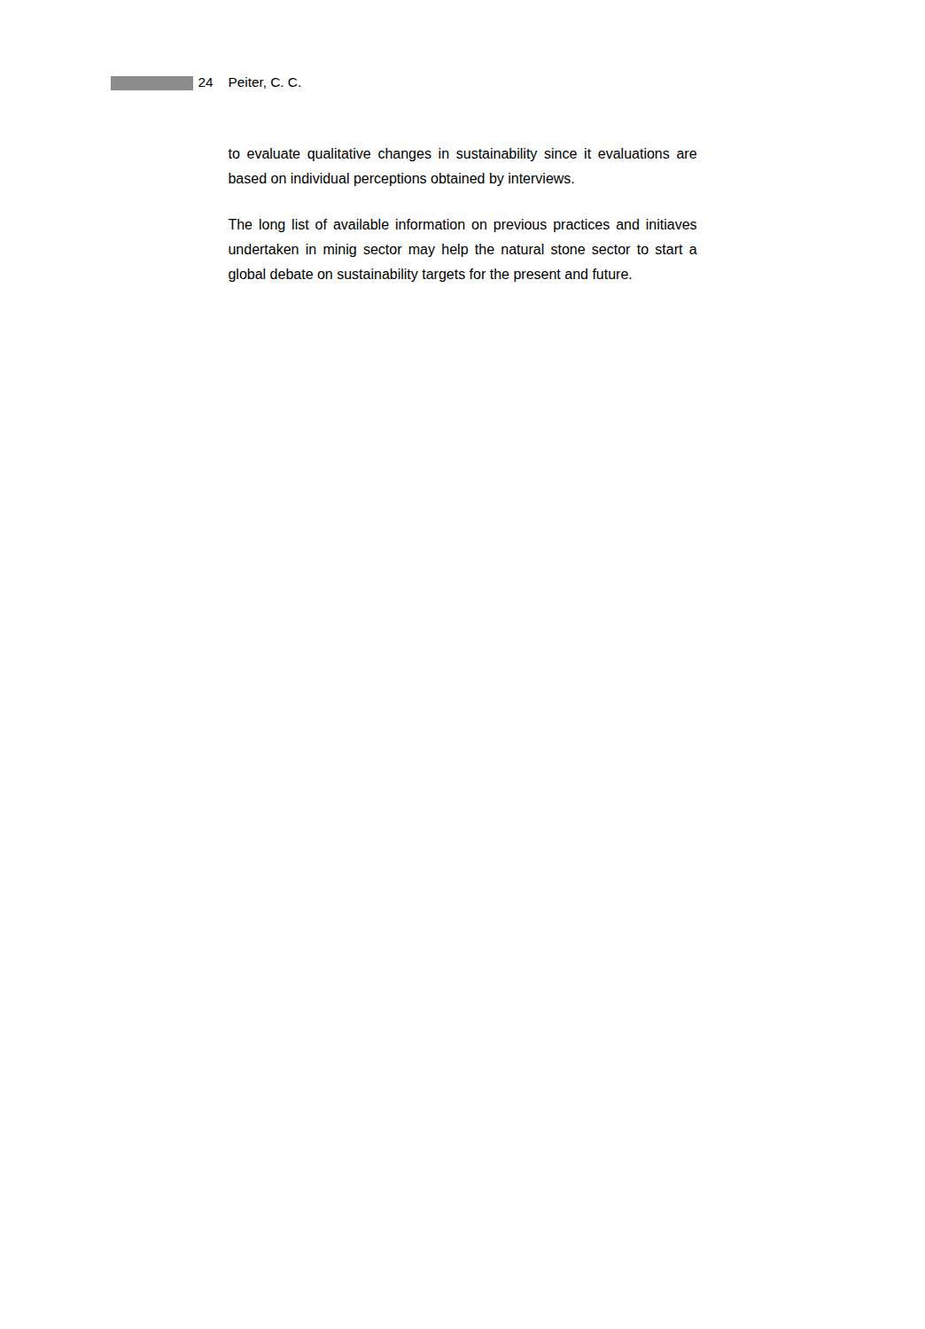24 Peiter, C. C.
to evaluate qualitative changes in sustainability since it evaluations are based on individual perceptions obtained by interviews.
The long list of available information on previous practices and initiaves undertaken in minig sector may help the natural stone sector to start a global debate on sustainability targets for the present and future.